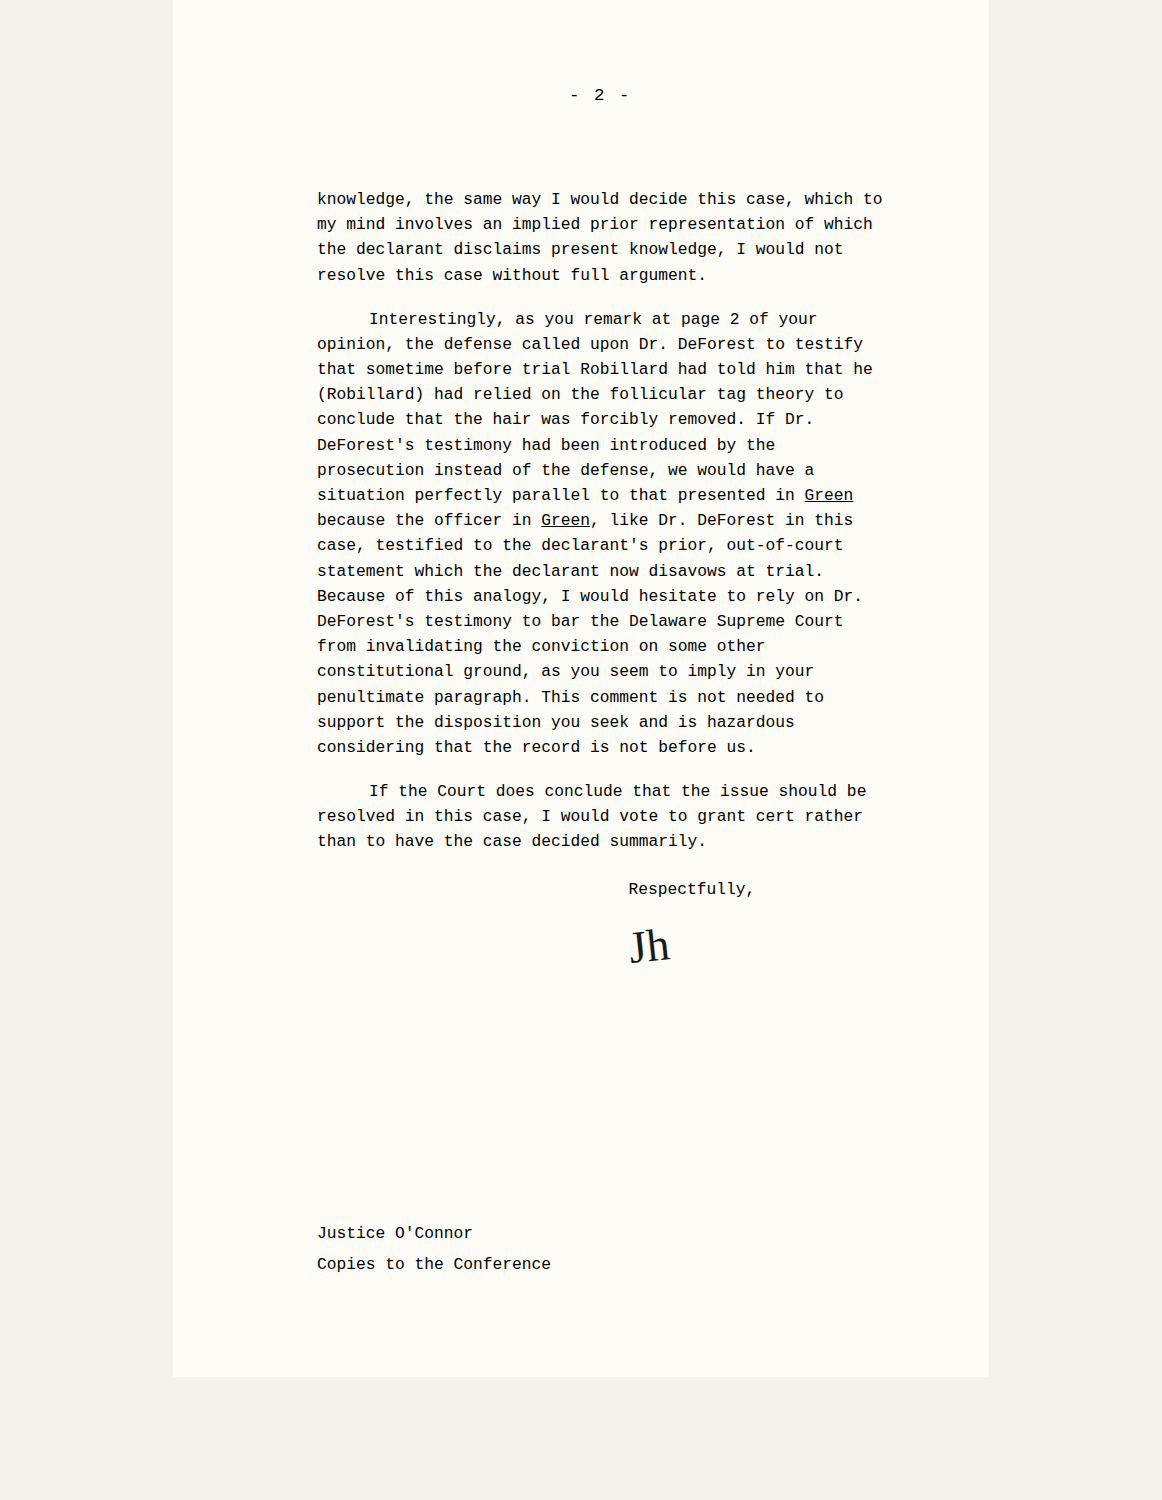- 2 -
knowledge, the same way I would decide this case, which to my mind involves an implied prior representation of which the declarant disclaims present knowledge, I would not resolve this case without full argument.
Interestingly, as you remark at page 2 of your opinion, the defense called upon Dr. DeForest to testify that sometime before trial Robillard had told him that he (Robillard) had relied on the follicular tag theory to conclude that the hair was forcibly removed. If Dr. DeForest's testimony had been introduced by the prosecution instead of the defense, we would have a situation perfectly parallel to that presented in Green because the officer in Green, like Dr. DeForest in this case, testified to the declarant's prior, out-of-court statement which the declarant now disavows at trial. Because of this analogy, I would hesitate to rely on Dr. DeForest's testimony to bar the Delaware Supreme Court from invalidating the conviction on some other constitutional ground, as you seem to imply in your penultimate paragraph. This comment is not needed to support the disposition you seek and is hazardous considering that the record is not before us.
If the Court does conclude that the issue should be resolved in this case, I would vote to grant cert rather than to have the case decided summarily.
Respectfully,
Jh
Justice O'Connor
Copies to the Conference